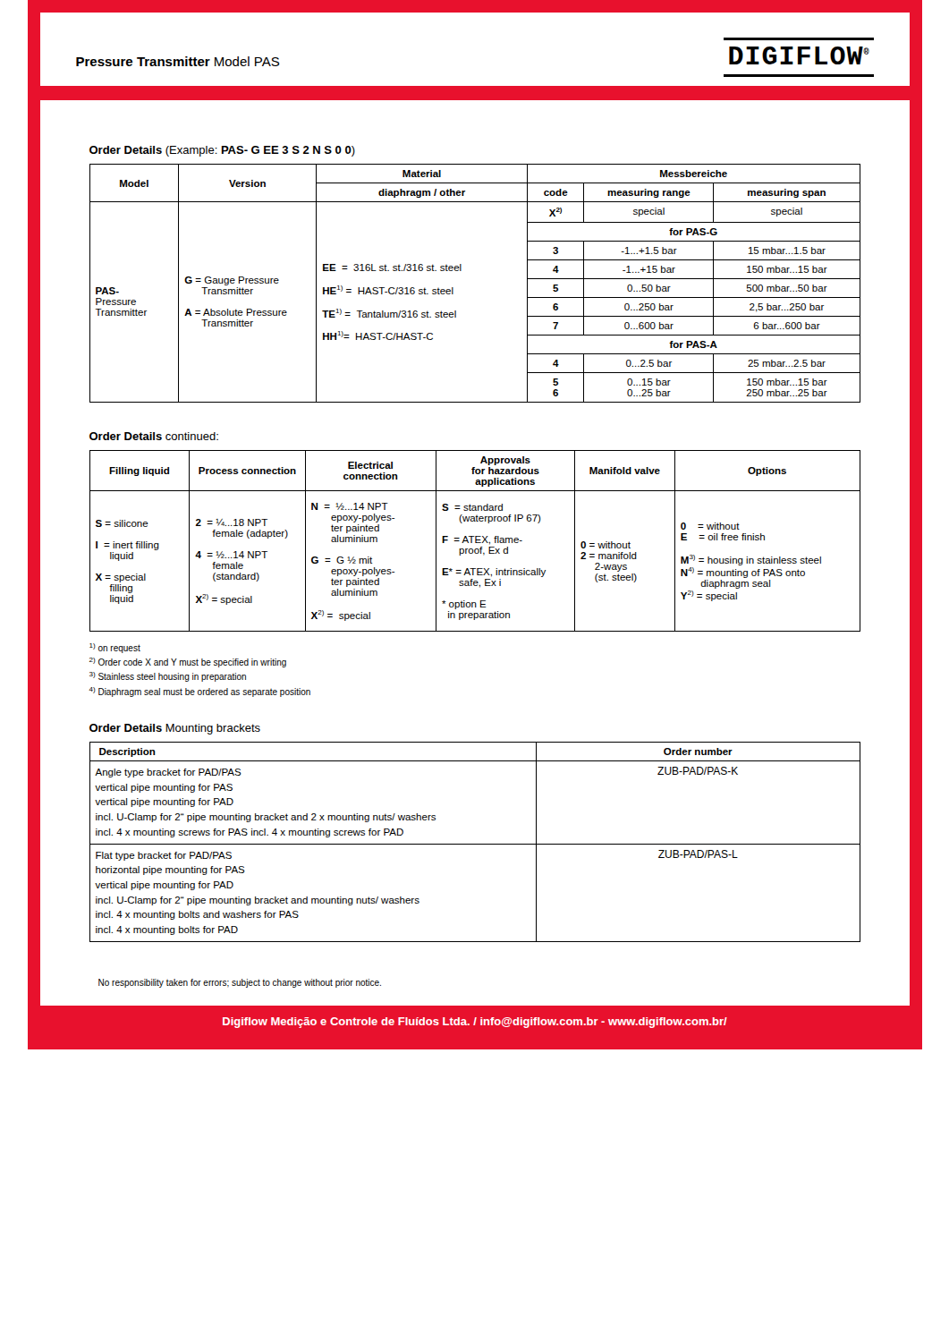Pressure Transmitter Model PAS
DIGIFLOW®
Order Details (Example: PAS- G EE 3 S 2 N S 0 0)
| Model | Version | Material | Messbereiche |
| --- | --- | --- | --- |
| diaphragm / other | code | measuring range | measuring span |
| PAS- Pressure Transmitter | G = Gauge Pressure Transmitter A = Absolute Pressure Transmitter | EE = 316L st. st./316 st. steel HE 1) = HAST-C/316 st. steel TE 1) = Tantalum/316 st. steel HH 1) = HAST-C/HAST-C | X 2) | special | special |
| for PAS-G |
| 3 | -1...+1.5 bar | 15 mbar...1.5 bar |
| 4 | -1...+15 bar | 150 mbar...15 bar |
| 5 | 0...50 bar | 500 mbar...50 bar |
| 6 | 0...250 bar | 2,5 bar...250 bar |
| 7 | 0...600 bar | 6 bar...600 bar |
| for PAS-A |
| 4 | 0...2.5 bar | 25 mbar...2.5 bar |
| 5 6 | 0...15 bar 0...25 bar | 150 mbar...15 bar 250 mbar...25 bar |
Order Details continued:
| Filling liquid | Process connection | Electrical connection | Approvals for hazardous applications | Manifold valve | Options |
| --- | --- | --- | --- | --- | --- |
| S = silicone I = inert filling liquid X = special filling liquid | 2 = ¼...18 NPT female (adapter) 4 = ½...14 NPT female (standard) X 2) = special | N = ½...14 NPT epoxy-polyes- ter painted aluminium G = G ½ mit epoxy-polyes- ter painted aluminium X 2) = special | S = standard (waterproof IP 67) F = ATEX, flame- proof, Ex d E * = ATEX, intrinsically safe, Ex i * option E in preparation | 0 = without 2 = manifold 2-ways (st. steel) | 0 = without E = oil free finish M 3) = housing in stainless steel N 4) = mounting of PAS onto diaphragm seal Y 2) = special |
1) on request
2) Order code X and Y must be specified in writing
3) Stainless steel housing in preparation
4) Diaphragm seal must be ordered as separate position
Order Details Mounting brackets
| Description | Order number |
| --- | --- |
| Angle type bracket for PAD/PAS vertical pipe mounting for PAS vertical pipe mounting for PAD incl. U-Clamp for 2“ pipe mounting bracket and 2 x mounting nuts/ washers incl. 4 x mounting screws for PAS incl. 4 x mounting screws for PAD | ZUB-PAD/PAS-K |
| Flat type bracket for PAD/PAS horizontal pipe mounting for PAS vertical pipe mounting for PAD incl. U-Clamp for 2“ pipe mounting bracket and mounting nuts/ washers incl. 4 x mounting bolts and washers for PAS incl. 4 x mounting bolts for PAD | ZUB-PAD/PAS-L |
No responsibility taken for errors; subject to change without prior notice.
Digiflow Medição e Controle de Fluídos Ltda. / info@digiflow.com.br - www.digiflow.com.br/